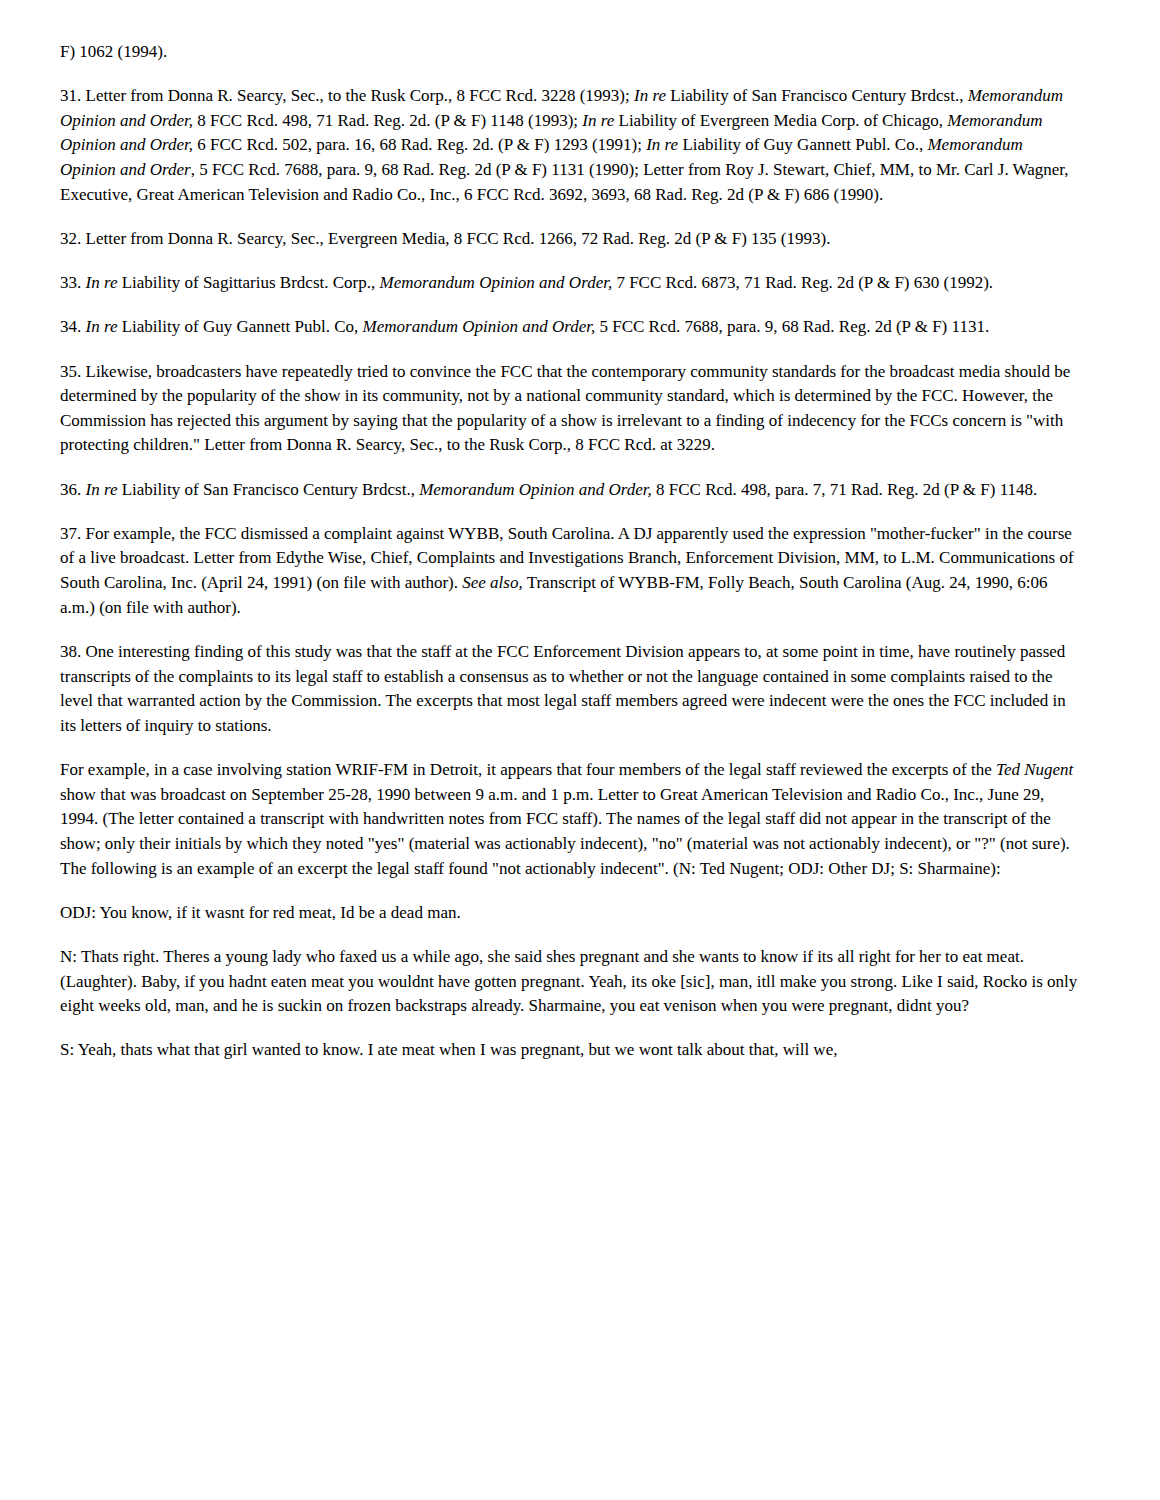F) 1062 (1994).
31. Letter from Donna R. Searcy, Sec., to the Rusk Corp., 8 FCC Rcd. 3228 (1993); In re Liability of San Francisco Century Brdcst., Memorandum Opinion and Order, 8 FCC Rcd. 498, 71 Rad. Reg. 2d. (P & F) 1148 (1993); In re Liability of Evergreen Media Corp. of Chicago, Memorandum Opinion and Order, 6 FCC Rcd. 502, para. 16, 68 Rad. Reg. 2d. (P & F) 1293 (1991); In re Liability of Guy Gannett Publ. Co., Memorandum Opinion and Order, 5 FCC Rcd. 7688, para. 9, 68 Rad. Reg. 2d (P & F) 1131 (1990); Letter from Roy J. Stewart, Chief, MM, to Mr. Carl J. Wagner, Executive, Great American Television and Radio Co., Inc., 6 FCC Rcd. 3692, 3693, 68 Rad. Reg. 2d (P & F) 686 (1990).
32. Letter from Donna R. Searcy, Sec., Evergreen Media, 8 FCC Rcd. 1266, 72 Rad. Reg. 2d (P & F) 135 (1993).
33. In re Liability of Sagittarius Brdcst. Corp., Memorandum Opinion and Order, 7 FCC Rcd. 6873, 71 Rad. Reg. 2d (P & F) 630 (1992).
34. In re Liability of Guy Gannett Publ. Co, Memorandum Opinion and Order, 5 FCC Rcd. 7688, para. 9, 68 Rad. Reg. 2d (P & F) 1131.
35. Likewise, broadcasters have repeatedly tried to convince the FCC that the contemporary community standards for the broadcast media should be determined by the popularity of the show in its community, not by a national community standard, which is determined by the FCC. However, the Commission has rejected this argument by saying that the popularity of a show is irrelevant to a finding of indecency for the FCCs concern is "with protecting children." Letter from Donna R. Searcy, Sec., to the Rusk Corp., 8 FCC Rcd. at 3229.
36. In re Liability of San Francisco Century Brdcst., Memorandum Opinion and Order, 8 FCC Rcd. 498, para. 7, 71 Rad. Reg. 2d (P & F) 1148.
37. For example, the FCC dismissed a complaint against WYBB, South Carolina. A DJ apparently used the expression "mother-fucker" in the course of a live broadcast. Letter from Edythe Wise, Chief, Complaints and Investigations Branch, Enforcement Division, MM, to L.M. Communications of South Carolina, Inc. (April 24, 1991) (on file with author). See also, Transcript of WYBB-FM, Folly Beach, South Carolina (Aug. 24, 1990, 6:06 a.m.) (on file with author).
38. One interesting finding of this study was that the staff at the FCC Enforcement Division appears to, at some point in time, have routinely passed transcripts of the complaints to its legal staff to establish a consensus as to whether or not the language contained in some complaints raised to the level that warranted action by the Commission. The excerpts that most legal staff members agreed were indecent were the ones the FCC included in its letters of inquiry to stations.
For example, in a case involving station WRIF-FM in Detroit, it appears that four members of the legal staff reviewed the excerpts of the Ted Nugent show that was broadcast on September 25-28, 1990 between 9 a.m. and 1 p.m. Letter to Great American Television and Radio Co., Inc., June 29, 1994. (The letter contained a transcript with handwritten notes from FCC staff). The names of the legal staff did not appear in the transcript of the show; only their initials by which they noted "yes" (material was actionably indecent), "no" (material was not actionably indecent), or "?" (not sure). The following is an example of an excerpt the legal staff found "not actionably indecent". (N: Ted Nugent; ODJ: Other DJ; S: Sharmaine):
ODJ: You know, if it wasnt for red meat, Id be a dead man.
N: Thats right. Theres a young lady who faxed us a while ago, she said shes pregnant and she wants to know if its all right for her to eat meat. (Laughter). Baby, if you hadnt eaten meat you wouldnt have gotten pregnant. Yeah, its oke [sic], man, itll make you strong. Like I said, Rocko is only eight weeks old, man, and he is suckin on frozen backstraps already. Sharmaine, you eat venison when you were pregnant, didnt you?
S: Yeah, thats what that girl wanted to know. I ate meat when I was pregnant, but we wont talk about that, will we,